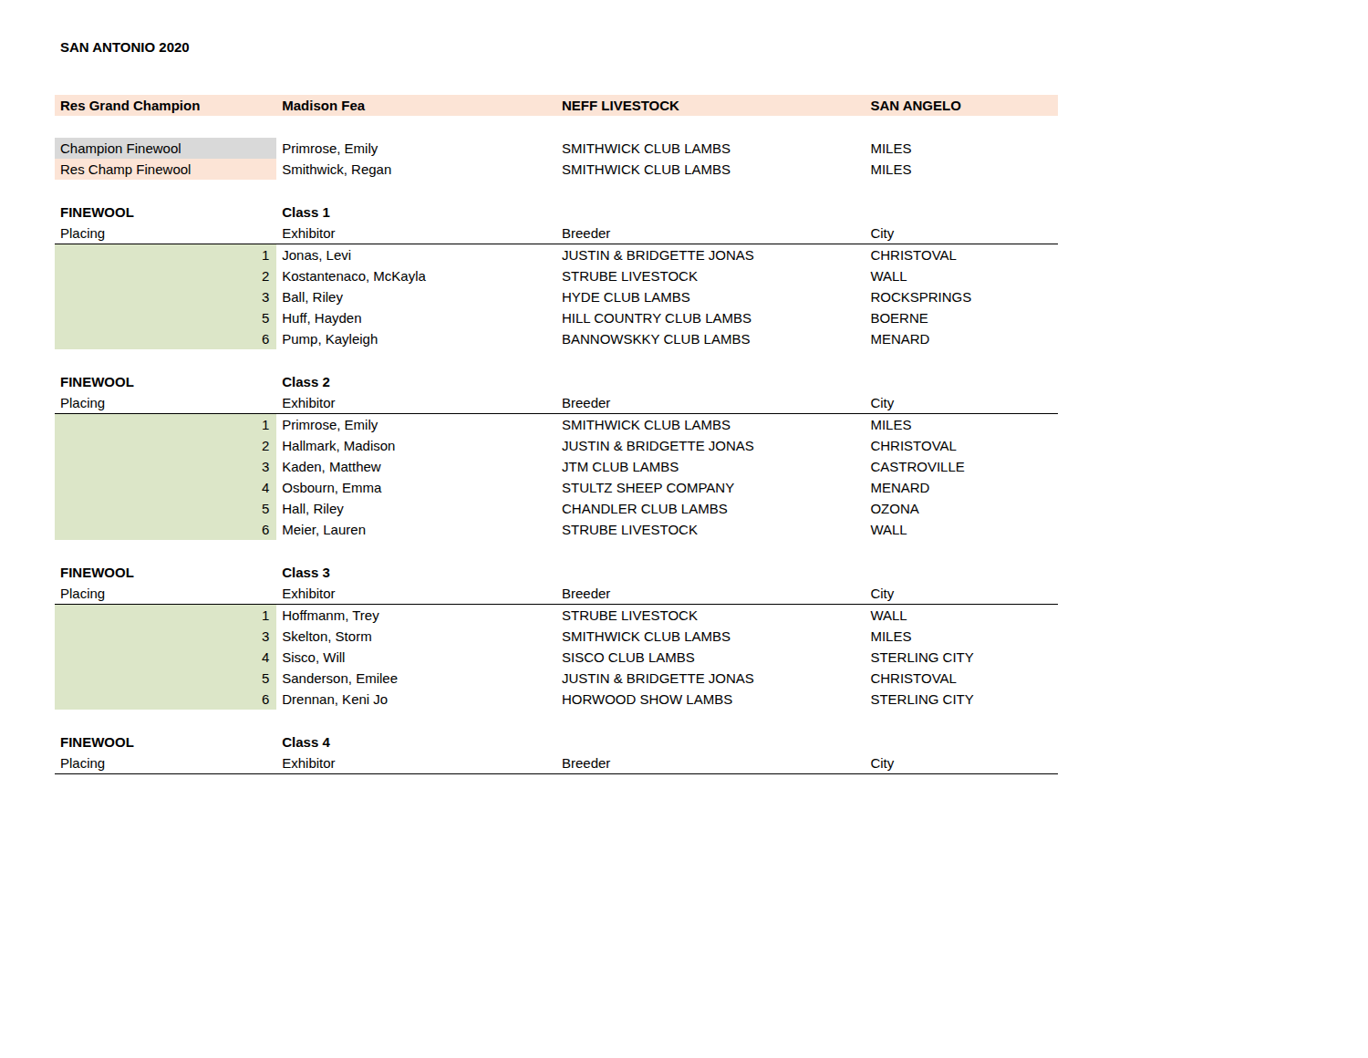| SAN ANTONIO 2020 |
| Res Grand Champion | Madison Fea | NEFF LIVESTOCK | SAN ANGELO |
| Champion Finewool | Primrose, Emily | SMITHWICK CLUB LAMBS | MILES |
| Res Champ Finewool | Smithwick, Regan | SMITHWICK CLUB LAMBS | MILES |
| FINEWOOL | Class 1 | | |
| Placing | Exhibitor | Breeder | City |
| | 1 | Jonas, Levi | JUSTIN & BRIDGETTE JONAS | CHRISTOVAL |
| | 2 | Kostantenaco, McKayla | STRUBE LIVESTOCK | WALL |
| | 3 | Ball, Riley | HYDE CLUB LAMBS | ROCKSPRINGS |
| | 5 | Huff, Hayden | HILL COUNTRY CLUB LAMBS | BOERNE |
| | 6 | Pump, Kayleigh | BANNOWSKKY CLUB LAMBS | MENARD |
| FINEWOOL | Class 2 | | |
| Placing | Exhibitor | Breeder | City |
| | 1 | Primrose, Emily | SMITHWICK CLUB LAMBS | MILES |
| | 2 | Hallmark, Madison | JUSTIN & BRIDGETTE JONAS | CHRISTOVAL |
| | 3 | Kaden, Matthew | JTM CLUB LAMBS | CASTROVILLE |
| | 4 | Osbourn, Emma | STULTZ SHEEP COMPANY | MENARD |
| | 5 | Hall, Riley | CHANDLER CLUB LAMBS | OZONA |
| | 6 | Meier, Lauren | STRUBE LIVESTOCK | WALL |
| FINEWOOL | Class 3 | | |
| Placing | Exhibitor | Breeder | City |
| | 1 | Hoffmanm, Trey | STRUBE LIVESTOCK | WALL |
| | 3 | Skelton, Storm | SMITHWICK CLUB LAMBS | MILES |
| | 4 | Sisco, Will | SISCO CLUB LAMBS | STERLING CITY |
| | 5 | Sanderson, Emilee | JUSTIN & BRIDGETTE JONAS | CHRISTOVAL |
| | 6 | Drennan, Keni Jo | HORWOOD SHOW LAMBS | STERLING CITY |
| FINEWOOL | Class 4 | | |
| Placing | Exhibitor | Breeder | City |